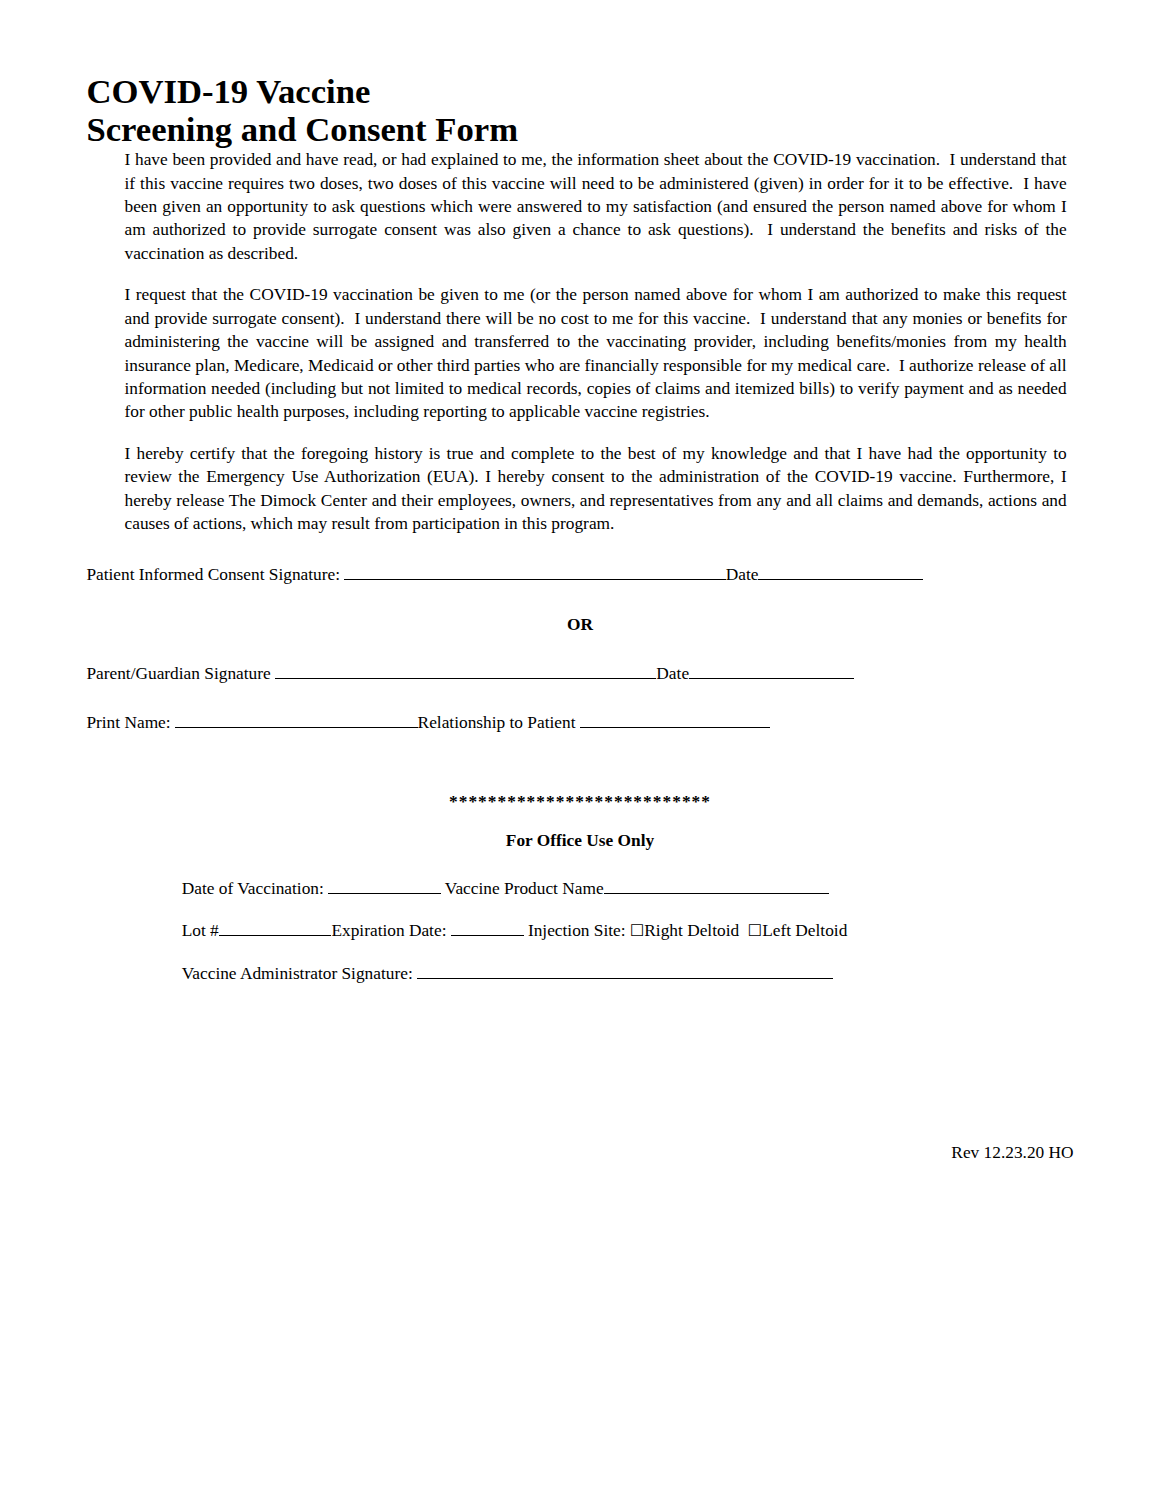COVID-19 Vaccine
Screening and Consent Form
I have been provided and have read, or had explained to me, the information sheet about the COVID-19 vaccination. I understand that if this vaccine requires two doses, two doses of this vaccine will need to be administered (given) in order for it to be effective. I have been given an opportunity to ask questions which were answered to my satisfaction (and ensured the person named above for whom I am authorized to provide surrogate consent was also given a chance to ask questions). I understand the benefits and risks of the vaccination as described.
I request that the COVID-19 vaccination be given to me (or the person named above for whom I am authorized to make this request and provide surrogate consent). I understand there will be no cost to me for this vaccine. I understand that any monies or benefits for administering the vaccine will be assigned and transferred to the vaccinating provider, including benefits/monies from my health insurance plan, Medicare, Medicaid or other third parties who are financially responsible for my medical care. I authorize release of all information needed (including but not limited to medical records, copies of claims and itemized bills) to verify payment and as needed for other public health purposes, including reporting to applicable vaccine registries.
I hereby certify that the foregoing history is true and complete to the best of my knowledge and that I have had the opportunity to review the Emergency Use Authorization (EUA). I hereby consent to the administration of the COVID-19 vaccine. Furthermore, I hereby release The Dimock Center and their employees, owners, and representatives from any and all claims and demands, actions and causes of actions, which may result from participation in this program.
Patient Informed Consent Signature: Date
OR
Parent/Guardian Signature Date
Print Name: Relationship to Patient
***************************
For Office Use Only
Date of Vaccination: Vaccine Product Name
Lot # Expiration Date: Injection Site: ☐Right Deltoid ☐Left Deltoid
Vaccine Administrator Signature:
Rev 12.23.20 HO